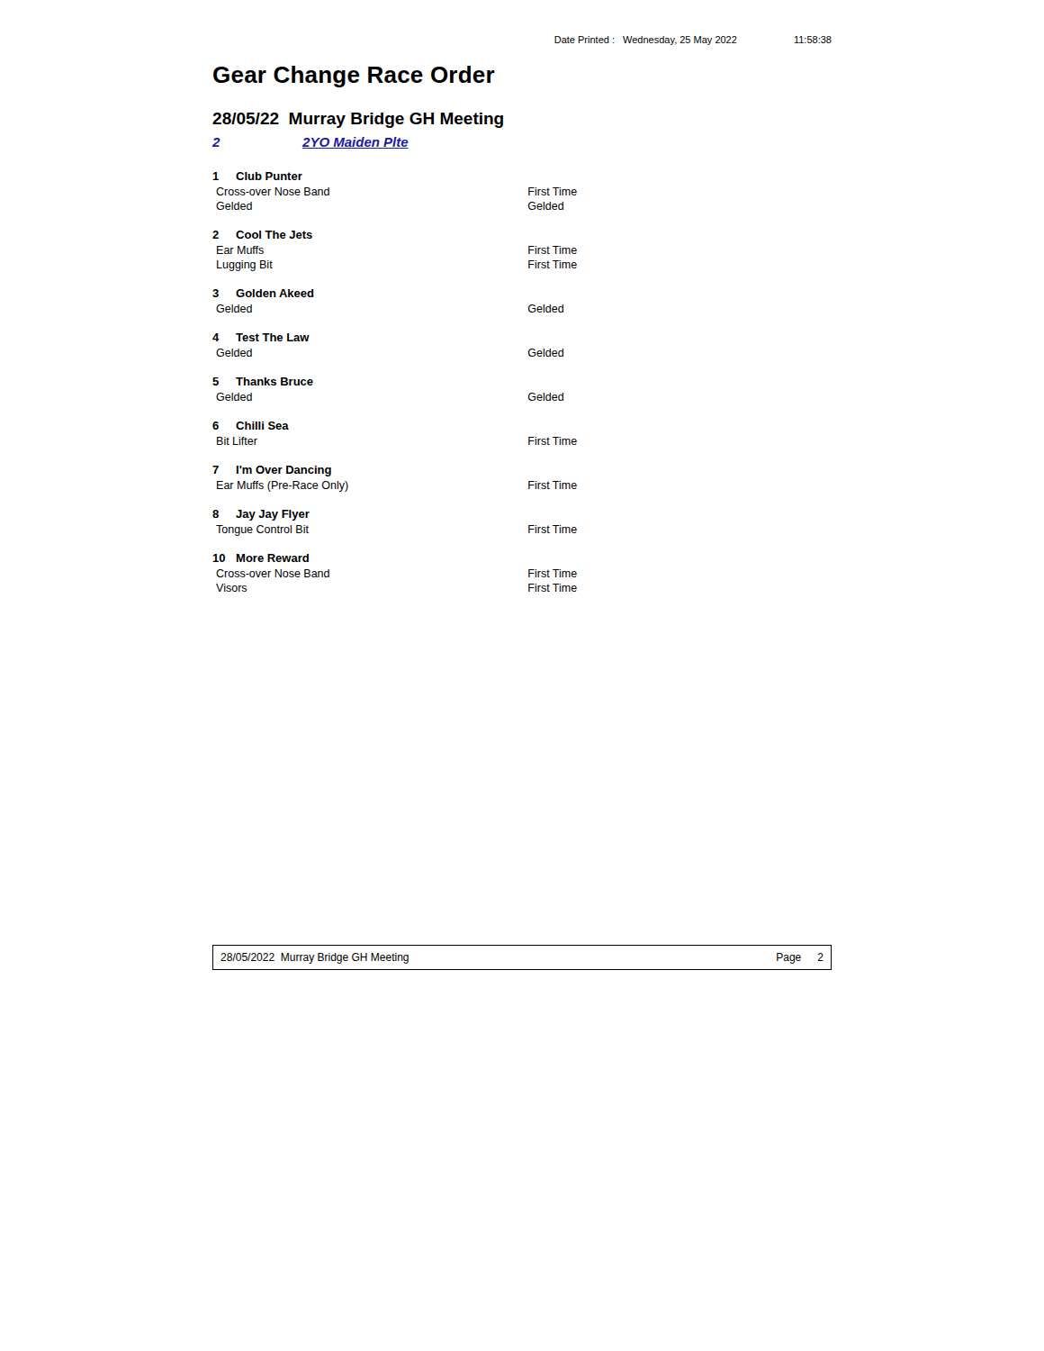Date Printed : Wednesday, 25 May 2022 11:58:38
Gear Change Race Order
28/05/22 Murray Bridge GH Meeting
22YO Maiden Plte
1 Club Punter
| Cross-over Nose Band | First Time |
| Gelded | Gelded |
2 Cool The Jets
| Ear Muffs | First Time |
| Lugging Bit | First Time |
3 Golden Akeed
| Gelded | Gelded |
4 Test The Law
| Gelded | Gelded |
5 Thanks Bruce
| Gelded | Gelded |
6 Chilli Sea
| Bit Lifter | First Time |
7 I'm Over Dancing
| Ear Muffs (Pre-Race Only) | First Time |
8 Jay Jay Flyer
| Tongue Control Bit | First Time |
10 More Reward
| Cross-over Nose Band | First Time |
| Visors | First Time |
28/05/2022 Murray Bridge GH Meeting Page2